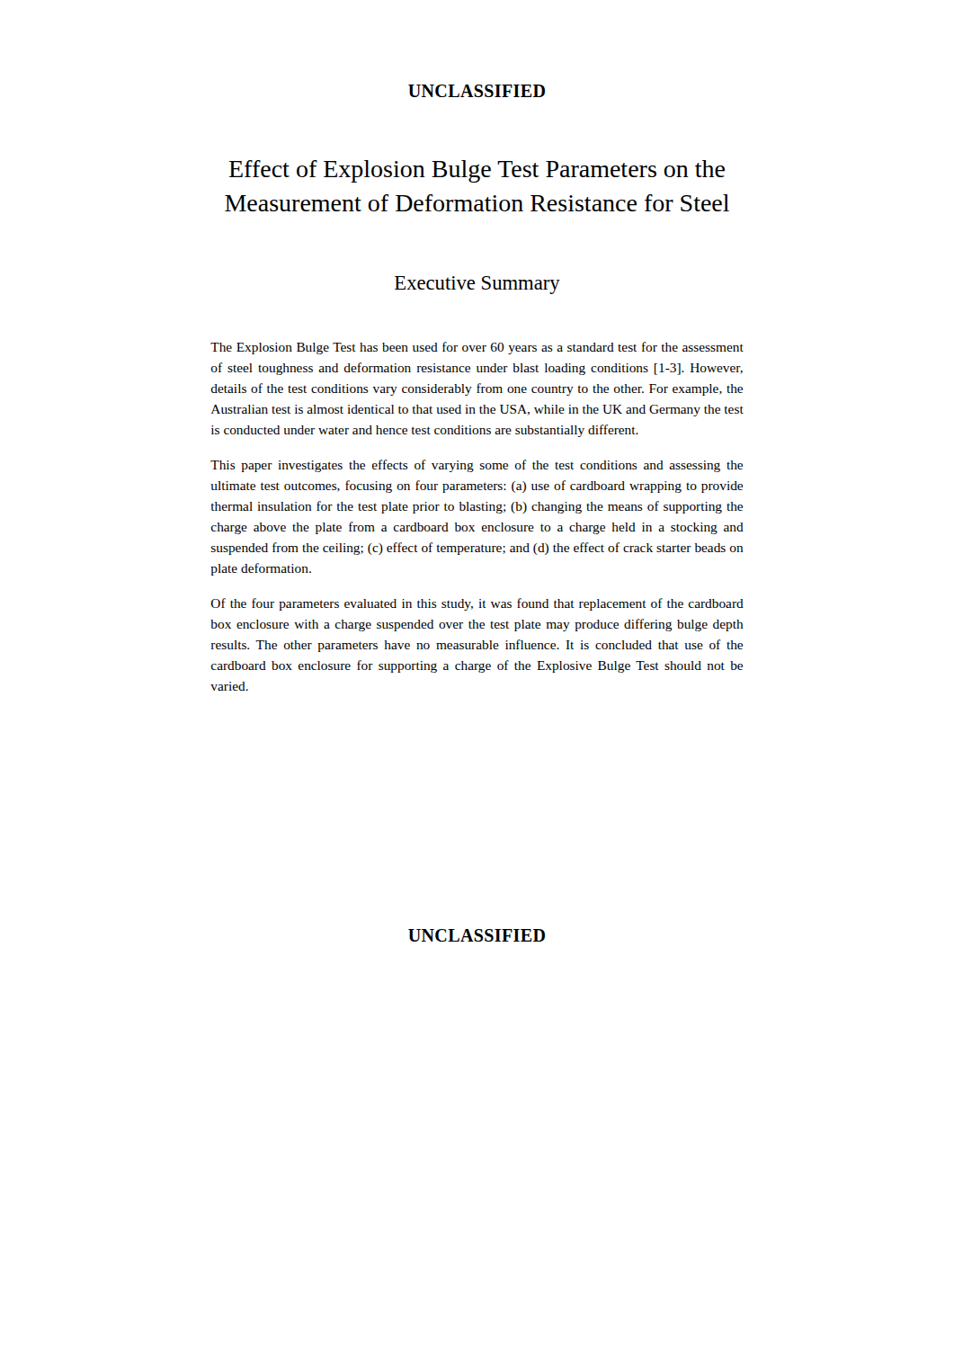UNCLASSIFIED
Effect of Explosion Bulge Test Parameters on the
Measurement of Deformation Resistance for Steel
Executive Summary
The Explosion Bulge Test has been used for over 60 years as a standard test for the assessment of steel toughness and deformation resistance under blast loading conditions [1-3]. However, details of the test conditions vary considerably from one country to the other. For example, the Australian test is almost identical to that used in the USA, while in the UK and Germany the test is conducted under water and hence test conditions are substantially different.
This paper investigates the effects of varying some of the test conditions and assessing the ultimate test outcomes, focusing on four parameters: (a) use of cardboard wrapping to provide thermal insulation for the test plate prior to blasting; (b) changing the means of supporting the charge above the plate from a cardboard box enclosure to a charge held in a stocking and suspended from the ceiling; (c) effect of temperature; and (d) the effect of crack starter beads on plate deformation.
Of the four parameters evaluated in this study, it was found that replacement of the cardboard box enclosure with a charge suspended over the test plate may produce differing bulge depth results. The other parameters have no measurable influence. It is concluded that use of the cardboard box enclosure for supporting a charge of the Explosive Bulge Test should not be varied.
UNCLASSIFIED